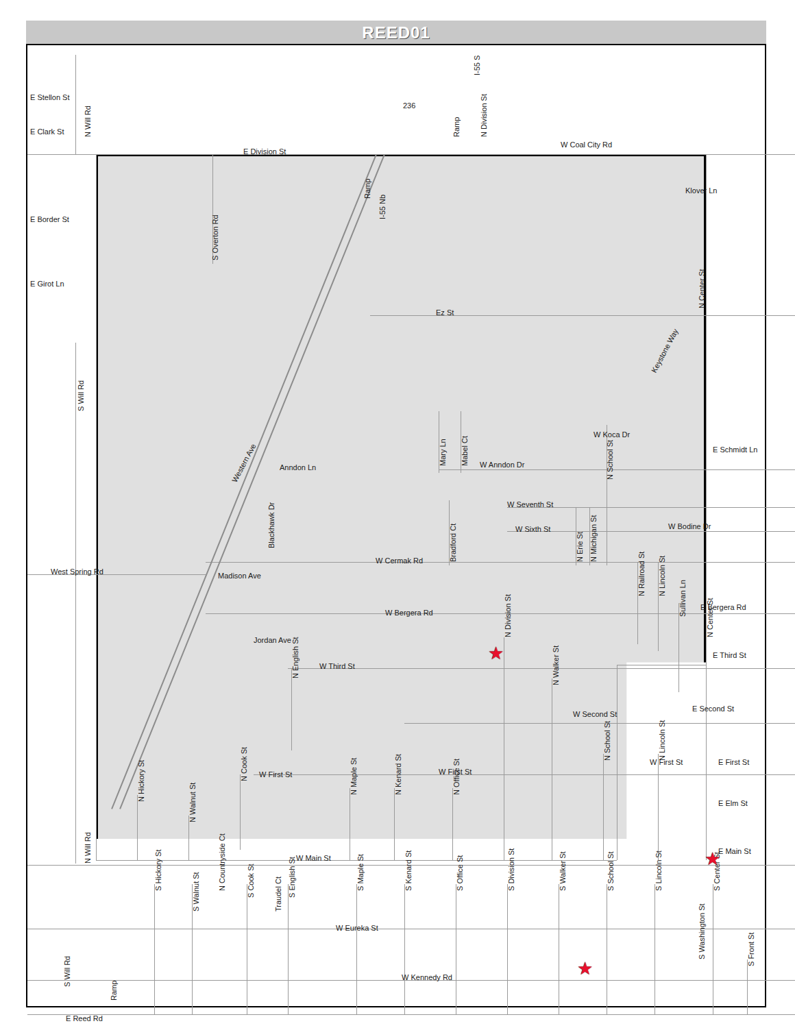REED01
E Stellon St
E Clark St
E Border St
E Girot Ln
N Will Rd
S Will Rd
N Will Rd
S Will Rd
E Reed Rd
Ramp
E Division St
W Coal City Rd
S Overton Rd
N Division St
Ramp
Ramp
236
I-55 S
I-55 Nb
Klover Ln
N Center St
Keystone Way
E Schmidt Ln
Ez St
Mary Ln
Mabel Ct
W Anndon Dr
W Koca Dr
N School St
Anndon Ln
Western Ave
Blackhawk Dr
W Seventh St
W Sixth St
Bradford Ct
N Erie St
N Michigan St
W Bodine Dr
W Cermak Rd
West Spring Rd
Madison Ave
W Bergera Rd
E Bergera Rd
N Railroad St
N Lincoln St
Sullivan Ln
N Center St
Jordan Ave
W Third St
E Third St
N Division St
N Walker St
W Second St
E Second St
N English St
N Cook St
W First St
W First St
W First St
E First St
N School St
N Lincoln St
E Elm St
N Hickory St
N Walnut St
N Maple St
N Kenard St
N Office St
W Main St
E Main St
S Hickory St
S Walnut St
N Countryside Ct
S Cook St
Traudel Ct
S English St
S Maple St
W Eureka St
S Kenard St
S Office St
S Division St
S Walker St
S School St
S Lincoln St
S Center St
S Washington St
S Front St
W Kennedy Rd
★
★
★